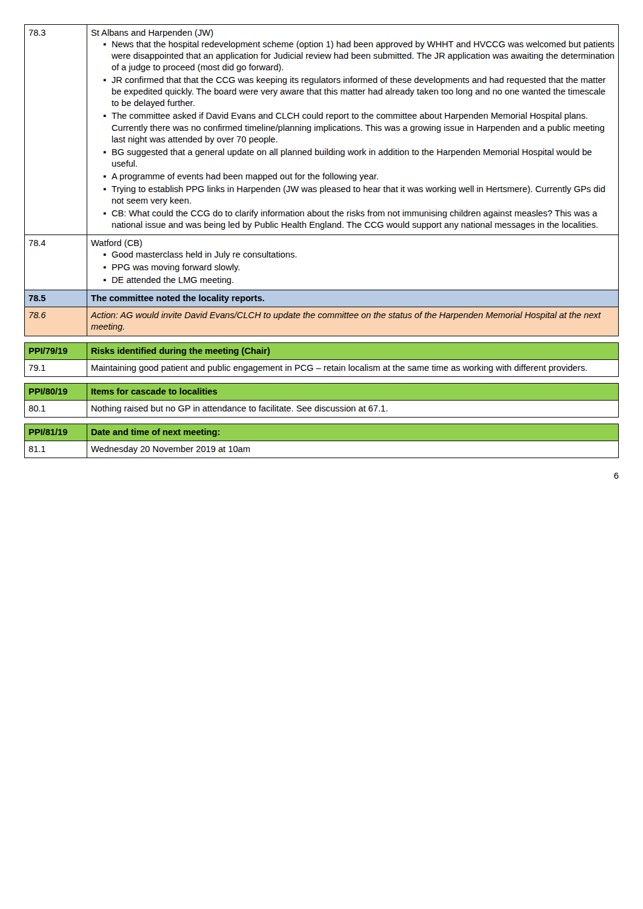| 78.3 | St Albans and Harpenden (JW) News that the hospital redevelopment scheme (option 1) had been approved by WHHT and HVCCG was welcomed but patients were disappointed that an application for Judicial review had been submitted. The JR application was awaiting the determination of a judge to proceed (most did go forward). JR confirmed that that the CCG was keeping its regulators informed of these developments and had requested that the matter be expedited quickly. The board were very aware that this matter had already taken too long and no one wanted the timescale to be delayed further. The committee asked if David Evans and CLCH could report to the committee about Harpenden Memorial Hospital plans. Currently there was no confirmed timeline/planning implications. This was a growing issue in Harpenden and a public meeting last night was attended by over 70 people. BG suggested that a general update on all planned building work in addition to the Harpenden Memorial Hospital would be useful. A programme of events had been mapped out for the following year. Trying to establish PPG links in Harpenden (JW was pleased to hear that it was working well in Hertsmere). Currently GPs did not seem very keen. CB: What could the CCG do to clarify information about the risks from not immunising children against measles? This was a national issue and was being led by Public Health England. The CCG would support any national messages in the localities. |
| 78.4 | Watford (CB) Good masterclass held in July re consultations. PPG was moving forward slowly. DE attended the LMG meeting. |
| 78.5 | The committee noted the locality reports. |
| 78.6 | Action: AG would invite David Evans/CLCH to update the committee on the status of the Harpenden Memorial Hospital at the next meeting. |
| PPI/79/19 | Risks identified during the meeting (Chair) |
| 79.1 | Maintaining good patient and public engagement in PCG – retain localism at the same time as working with different providers. |
| PPI/80/19 | Items for cascade to localities |
| 80.1 | Nothing raised but no GP in attendance to facilitate. See discussion at 67.1. |
| PPI/81/19 | Date and time of next meeting: |
| 81.1 | Wednesday 20 November 2019 at 10am |
6